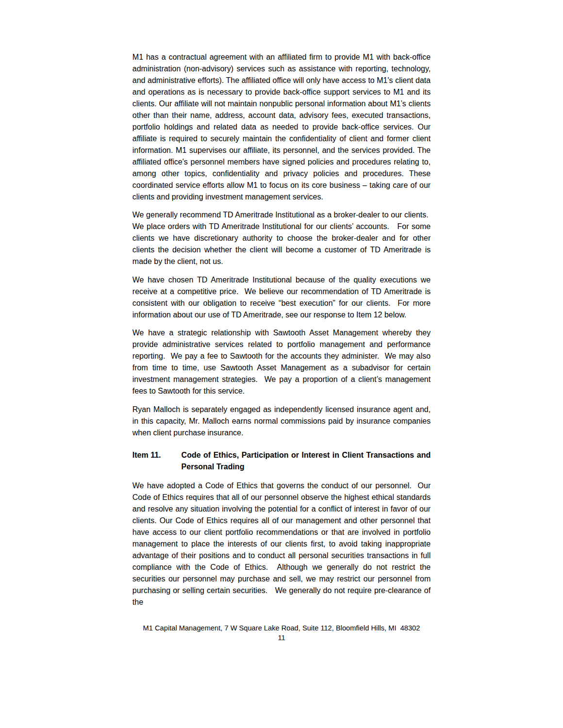M1 has a contractual agreement with an affiliated firm to provide M1 with back-office administration (non-advisory) services such as assistance with reporting, technology, and administrative efforts). The affiliated office will only have access to M1's client data and operations as is necessary to provide back-office support services to M1 and its clients. Our affiliate will not maintain nonpublic personal information about M1’s clients other than their name, address, account data, advisory fees, executed transactions, portfolio holdings and related data as needed to provide back-office services. Our affiliate is required to securely maintain the confidentiality of client and former client information. M1 supervises our affiliate, its personnel, and the services provided. The affiliated office's personnel members have signed policies and procedures relating to, among other topics, confidentiality and privacy policies and procedures. These coordinated service efforts allow M1 to focus on its core business – taking care of our clients and providing investment management services.
We generally recommend TD Ameritrade Institutional as a broker-dealer to our clients. We place orders with TD Ameritrade Institutional for our clients’ accounts. For some clients we have discretionary authority to choose the broker-dealer and for other clients the decision whether the client will become a customer of TD Ameritrade is made by the client, not us.
We have chosen TD Ameritrade Institutional because of the quality executions we receive at a competitive price. We believe our recommendation of TD Ameritrade is consistent with our obligation to receive “best execution” for our clients. For more information about our use of TD Ameritrade, see our response to Item 12 below.
We have a strategic relationship with Sawtooth Asset Management whereby they provide administrative services related to portfolio management and performance reporting. We pay a fee to Sawtooth for the accounts they administer. We may also from time to time, use Sawtooth Asset Management as a subadvisor for certain investment management strategies. We pay a proportion of a client’s management fees to Sawtooth for this service.
Ryan Malloch is separately engaged as independently licensed insurance agent and, in this capacity, Mr. Malloch earns normal commissions paid by insurance companies when client purchase insurance.
Item 11. Code of Ethics, Participation or Interest in Client Transactions and Personal Trading
We have adopted a Code of Ethics that governs the conduct of our personnel. Our Code of Ethics requires that all of our personnel observe the highest ethical standards and resolve any situation involving the potential for a conflict of interest in favor of our clients. Our Code of Ethics requires all of our management and other personnel that have access to our client portfolio recommendations or that are involved in portfolio management to place the interests of our clients first, to avoid taking inappropriate advantage of their positions and to conduct all personal securities transactions in full compliance with the Code of Ethics. Although we generally do not restrict the securities our personnel may purchase and sell, we may restrict our personnel from purchasing or selling certain securities. We generally do not require pre-clearance of the
M1 Capital Management, 7 W Square Lake Road, Suite 112, Bloomfield Hills, MI 48302 11